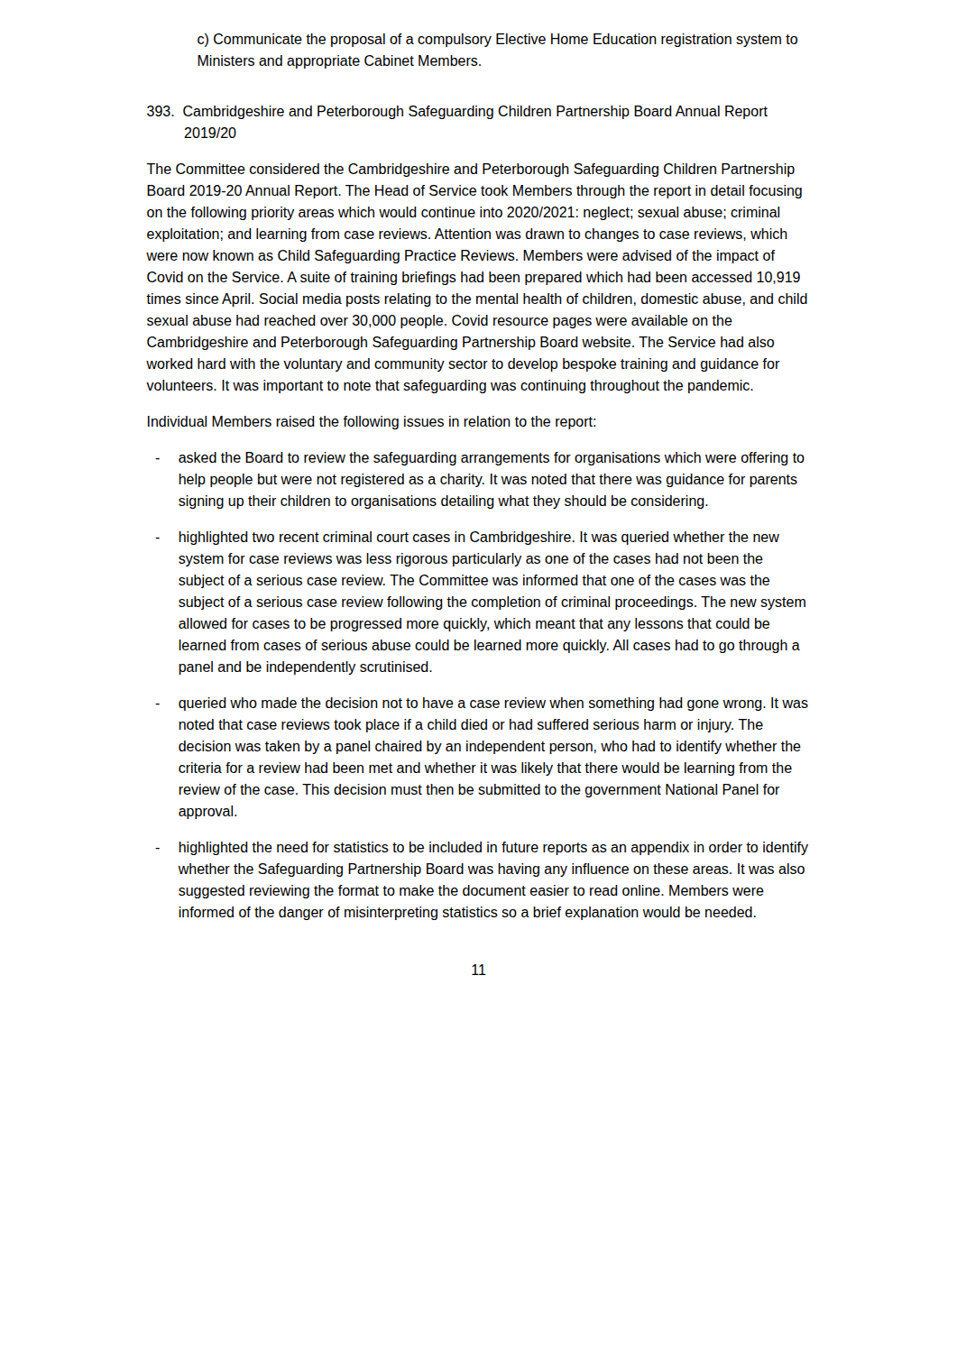c) Communicate the proposal of a compulsory Elective Home Education registration system to Ministers and appropriate Cabinet Members.
393. Cambridgeshire and Peterborough Safeguarding Children Partnership Board Annual Report 2019/20
The Committee considered the Cambridgeshire and Peterborough Safeguarding Children Partnership Board 2019-20 Annual Report. The Head of Service took Members through the report in detail focusing on the following priority areas which would continue into 2020/2021: neglect; sexual abuse; criminal exploitation; and learning from case reviews. Attention was drawn to changes to case reviews, which were now known as Child Safeguarding Practice Reviews. Members were advised of the impact of Covid on the Service. A suite of training briefings had been prepared which had been accessed 10,919 times since April. Social media posts relating to the mental health of children, domestic abuse, and child sexual abuse had reached over 30,000 people. Covid resource pages were available on the Cambridgeshire and Peterborough Safeguarding Partnership Board website. The Service had also worked hard with the voluntary and community sector to develop bespoke training and guidance for volunteers. It was important to note that safeguarding was continuing throughout the pandemic.
Individual Members raised the following issues in relation to the report:
asked the Board to review the safeguarding arrangements for organisations which were offering to help people but were not registered as a charity. It was noted that there was guidance for parents signing up their children to organisations detailing what they should be considering.
highlighted two recent criminal court cases in Cambridgeshire. It was queried whether the new system for case reviews was less rigorous particularly as one of the cases had not been the subject of a serious case review. The Committee was informed that one of the cases was the subject of a serious case review following the completion of criminal proceedings. The new system allowed for cases to be progressed more quickly, which meant that any lessons that could be learned from cases of serious abuse could be learned more quickly. All cases had to go through a panel and be independently scrutinised.
queried who made the decision not to have a case review when something had gone wrong. It was noted that case reviews took place if a child died or had suffered serious harm or injury. The decision was taken by a panel chaired by an independent person, who had to identify whether the criteria for a review had been met and whether it was likely that there would be learning from the review of the case. This decision must then be submitted to the government National Panel for approval.
highlighted the need for statistics to be included in future reports as an appendix in order to identify whether the Safeguarding Partnership Board was having any influence on these areas. It was also suggested reviewing the format to make the document easier to read online. Members were informed of the danger of misinterpreting statistics so a brief explanation would be needed.
11